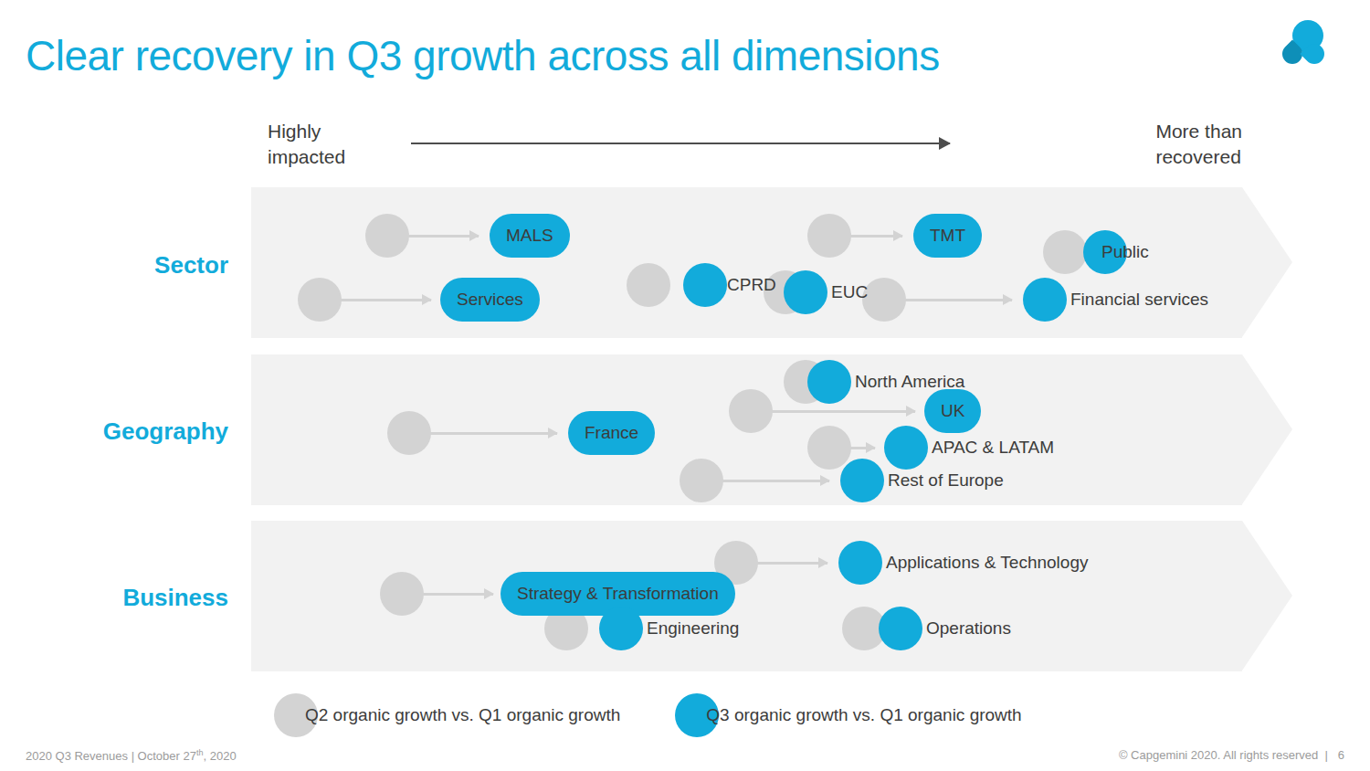Clear recovery in Q3 growth across all dimensions
Highly
impacted
More than
recovered
Sector
Geography
Business
MALS
TMT
Public
Services
CPRD
EUC
Financial services
North America
UK
France
APAC & LATAM
Rest of Europe
Applications & Technology
Strategy & Transformation
Engineering
Operations
Q2 organic growth vs. Q1 organic growth
Q3 organic growth vs. Q1 organic growth
2020 Q3 Revenues | October 27th, 2020
© Capgemini 2020. All rights reserved | 6